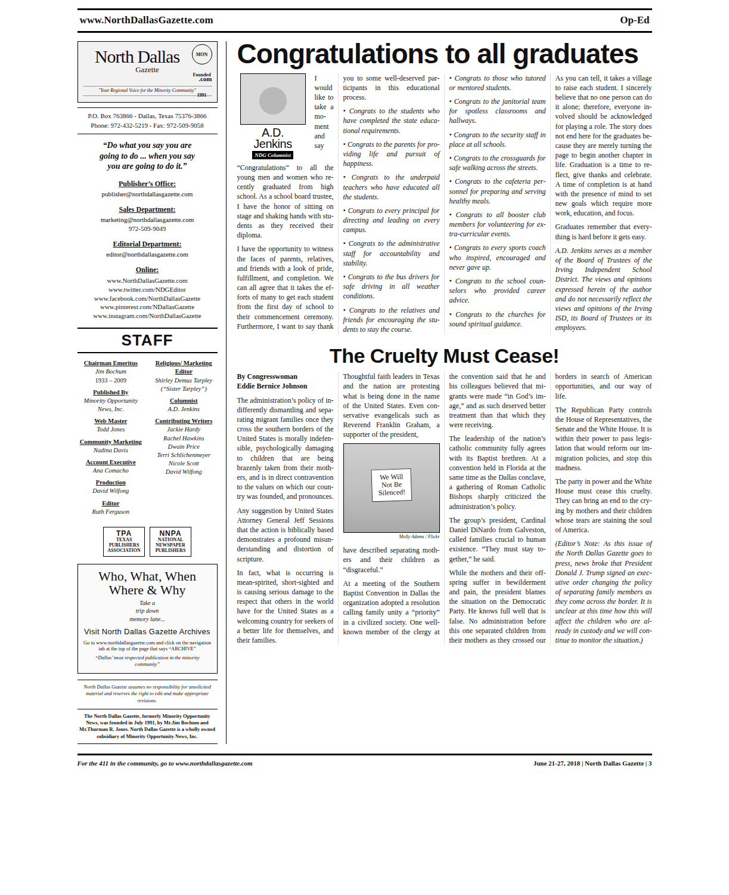www.NorthDallasGazette.com
Op-Ed
MON
Founded 1991
North Dallas
Gazette
.com
"Your Regional Voice for the Minority Community"
P.O. Box 763866 - Dallas, Texas 75376-3866
Phone: 972-432-5219 - Fax: 972-509-9058
“Do what you say you are
going to do ... when you say
you are going to do it.”
Publisher’s Office:
publisher@northdallasgazette.com
Sales Department:
marketing@northdallasgazette.com
972-509-9049
Editorial Department:
editor@northdallasgazette.com
Online:
www.NorthDallasGazette.com
www.twitter.com/NDGEditor
www.facebook.com/NorthDallasGazette
www.pinterest.com/NDallasGazette
www.instagram.com/NorthDallasGazette
STAFF
Chairman Emeritus
Jim Bochum
1933 – 2009
Published By
Minority Opportunity News, Inc.
Web Master
Todd Jones
Community Marketing
Nadina Davis
Account Executive
Ana Comacho
Production
David Wilfong
Editor
Ruth Ferguson
Religious/ Marketing Editor
Shirley Demus Tarpley
(“Sister Tarpley”)
Columnist
A.D. Jenkins
Contributing Writers
Jackie Hardy
Rachel Hawkins
Dwain Price
Terri Schlichenmeyer
Nicole Scott
David Wilfong
TPATEXAS
PUBLISHERS
ASSOCIATION
NNPANATIONAL
NEWSPAPER
PUBLISHERS
Who, What, When
Where & Why
Take a
trip down
memory lane...
Visit North Dallas Gazette Archives
Go to www.northdallasgazette.com and click on the navigation tab at the top of the page that says “ARCHIVE”
“Dallas’ most respected publication in the minority community”
North Dallas Gazette assumes no responsibility for unsolicited material and reserves the right to edit and make appropriate revisions.
The North Dallas Gazette, formerly Minority Opportunity News, was founded in July 1991, by Mr.Jim Bochum and Mr.Thurman R. Jones. North Dallas Gazette is a wholly owned subsidiary of Minority Opportunity News, Inc.
Congratulations to all graduates
A.D.
Jenkins
NDG Columnist
I would like to take a moment and say “Congratulations” to all the young men and women who recently graduated from high school. As a school board trustee, I have the honor of sitting on stage and shaking hands with students as they received their diploma.
I have the opportunity to witness the faces of parents, relatives, and friends with a look of pride, fulfillment, and completion. We can all agree that it takes the efforts of many to get each student from the first day of school to their commencement ceremony. Furthermore, I want to say thank you to some well-deserved participants in this educational process.
• Congrats to the students who have completed the state educational requirements.
• Congrats to the parents for providing life and pursuit of happiness.
• Congrats to the underpaid teachers who have educated all the students.
• Congrats to every principal for directing and leading on every campus.
• Congrats to the administrative staff for accountability and stability.
• Congrats to the bus drivers for safe driving in all weather conditions.
• Congrats to the relatives and friends for encouraging the students to stay the course.
• Congrats to those who tutored or mentored students.
• Congrats to the janitorial team for spotless classrooms and hallways.
• Congrats to the security staff in place at all schools.
• Congrats to the crossguards for safe walking across the streets.
• Congrats to the cafeteria personnel for preparing and serving healthy meals.
• Congrats to all booster club members for volunteering for extra-curricular events.
• Congrats to every sports coach who inspired, encouraged and never gave up.
• Congrats to the school counselors who provided career advice.
• Congrats to the churches for sound spiritual guidance.
As you can tell, it takes a village to raise each student. I sincerely believe that no one person can do it alone; therefore, everyone involved should be acknowledged for playing a role. The story does not end here for the graduates because they are merely turning the page to begin another chapter in life. Graduation is a time to reflect, give thanks and celebrate. A time of completion is at hand with the presence of mind to set new goals which require more work, education, and focus.
Graduates remember that everything is hard before it gets easy.
A.D. Jenkins serves as a member of the Board of Trustees of the Irving Independent School District. The views and opinions expressed herein of the author and do not necessarily reflect the views and opinions of the Irving ISD, its Board of Trustees or its employees.
The Cruelty Must Cease!
By Congresswoman
Eddie Bernice Johnson
The administration’s policy of indifferently dismantling and separating migrant families once they cross the southern borders of the United States is morally indefensible, psychologically damaging to children that are being brazenly taken from their mothers, and is in direct contravention to the values on which our country was founded, and pronounces.
Any suggestion by United States Attorney General Jeff Sessions that the action is biblically based demonstrates a profound misunderstanding and distortion of scripture.
In fact, what is occurring is mean-spirited, short-sighted and is causing serious damage to the respect that others in the world have for the United States as a welcoming country for seekers of a better life for themselves, and their families.
Thoughtful faith leaders in Texas and the nation are protesting what is being done in the name of the United States. Even conservative evangelicals such as Reverend Franklin Graham, a supporter of the president,
We Will
Not Be
Silenced!
Molly Adams / Flickr
have described separating mothers and their children as “disgraceful.”
At a meeting of the Southern Baptist Convention in Dallas the organization adopted a resolution calling family unity a “priority” in a civilized society. One well-known member of the clergy at the convention said that he and his colleagues believed that migrants were made “in God’s image,” and as such deserved better treatment than that which they were receiving.
The leadership of the nation’s catholic community fully agrees with its Baptist brethren. At a convention held in Florida at the same time as the Dallas conclave, a gathering of Roman Catholic Bishops sharply criticized the administration’s policy.
The group’s president, Cardinal Daniel DiNardo from Galveston, called families crucial to human existence. “They must stay together,” he said.
While the mothers and their offspring suffer in bewilderment and pain, the president blames the situation on the Democratic Party. He knows full well that is false. No administration before this one separated children from their mothers as they crossed our borders in search of American opportunities, and our way of life.
The Republican Party controls the House of Representatives, the Senate and the White House. It is within their power to pass legislation that would reform our immigration policies, and stop this madness.
The party in power and the White House must cease this cruelty. They can bring an end to the crying by mothers and their children whose tears are staining the soul of America.
(Editor’s Note: As this issue of the North Dallas Gazette goes to press, news broke that President Donald J. Trump signed an executive order changing the policy of separating family members as they come across the border. It is unclear at this time how this will affect the children who are already in custody and we will continue to monitor the situation.)
For the 411 in the community, go to www.northdallasgazette.com
June 21-27, 2018 | North Dallas Gazette | 3